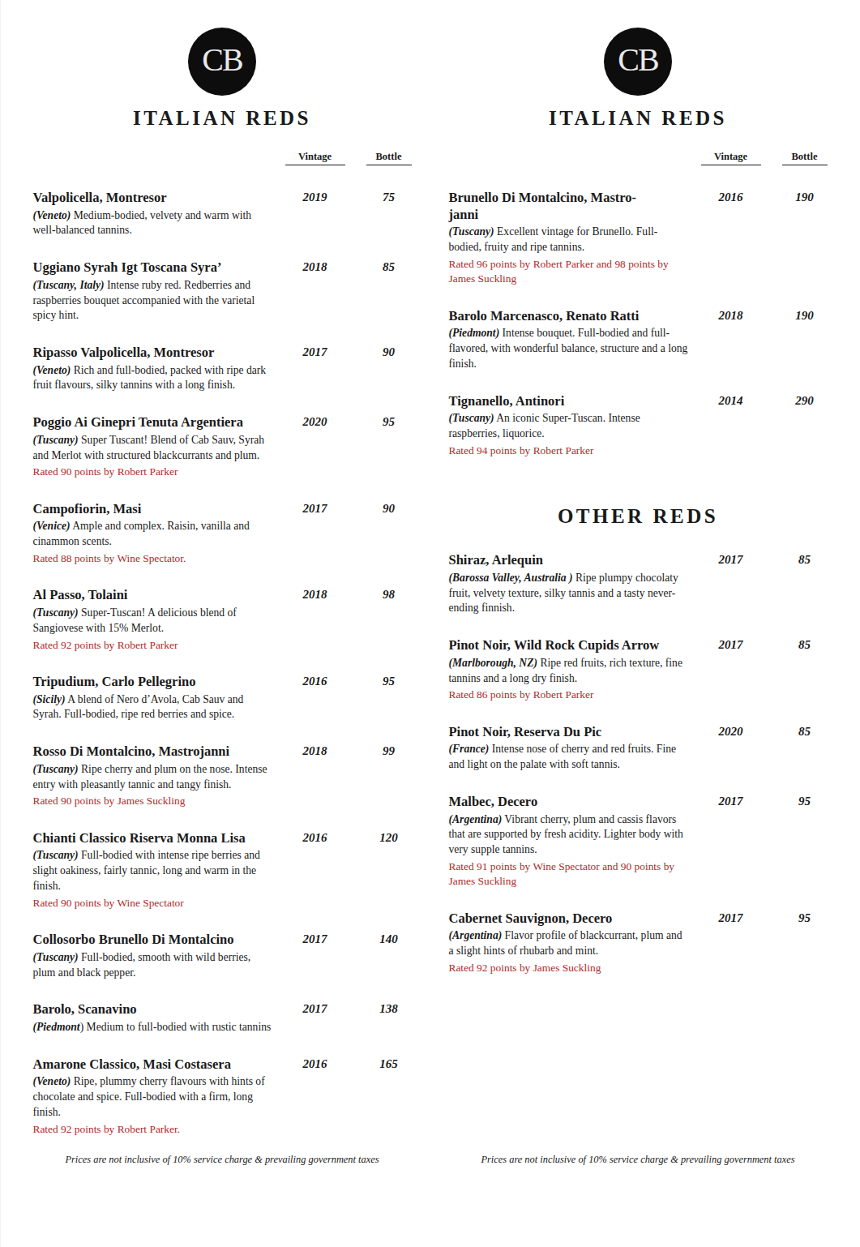CB
ITALIAN REDS
Vintage
Bottle
Valpolicella, Montresor
(Veneto) Medium-bodied, velvety and warm with well-balanced tannins.
2019
75
Uggiano Syrah Igt Toscana Syra’
(Tuscany, Italy) Intense ruby red. Redberries and raspberries bouquet accompanied with the varietal spicy hint.
2018
85
Ripasso Valpolicella, Montresor
(Veneto) Rich and full-bodied, packed with ripe dark fruit flavours, silky tannins with a long finish.
2017
90
Poggio Ai Ginepri Tenuta Argentiera
(Tuscany) Super Tuscant! Blend of Cab Sauv, Syrah and Merlot with structured blackcurrants and plum.
Rated 90 points by Robert Parker
2020
95
Campofiorin, Masi
(Venice) Ample and complex. Raisin, vanilla and cinammon scents.
Rated 88 points by Wine Spectator.
2017
90
Al Passo, Tolaini
(Tuscany) Super-Tuscan! A delicious blend of Sangiovese with 15% Merlot.
Rated 92 points by Robert Parker
2018
98
Tripudium, Carlo Pellegrino
(Sicily) A blend of Nero d’Avola, Cab Sauv and Syrah. Full-bodied, ripe red berries and spice.
2016
95
Rosso Di Montalcino, Mastrojanni
(Tuscany) Ripe cherry and plum on the nose. Intense entry with pleasantly tannic and tangy finish.
Rated 90 points by James Suckling
2018
99
Chianti Classico Riserva Monna Lisa
(Tuscany) Full-bodied with intense ripe berries and slight oakiness, fairly tannic, long and warm in the finish.
Rated 90 points by Wine Spectator
2016
120
Collosorbo Brunello Di Montalcino
(Tuscany) Full-bodied, smooth with wild berries, plum and black pepper.
2017
140
Barolo, Scanavino
(Piedmont) Medium to full-bodied with rustic tannins
2017
138
Amarone Classico, Masi Costasera
(Veneto) Ripe, plummy cherry flavours with hints of chocolate and spice. Full-bodied with a firm, long finish.
Rated 92 points by Robert Parker.
2016
165
Prices are not inclusive of 10% service charge & prevailing government taxes
CB
ITALIAN REDS
Vintage
Bottle
Brunello Di Montalcino, Mastro-
janni
(Tuscany) Excellent vintage for Brunello. Full-bodied, fruity and ripe tannins.
Rated 96 points by Robert Parker and 98 points by James Suckling
2016
190
Barolo Marcenasco, Renato Ratti
(Piedmont) Intense bouquet. Full-bodied and full-flavored, with wonderful balance, structure and a long finish.
2018
190
Tignanello, Antinori
(Tuscany) An iconic Super-Tuscan. Intense raspberries, liquorice.
Rated 94 points by Robert Parker
2014
290
OTHER REDS
Shiraz, Arlequin
(Barossa Valley, Australia ) Ripe plumpy chocolaty fruit, velvety texture, silky tannis and a tasty never-ending finnish.
2017
85
Pinot Noir, Wild Rock Cupids Arrow
(Marlborough, NZ) Ripe red fruits, rich texture, fine tannins and a long dry finish.
Rated 86 points by Robert Parker
2017
85
Pinot Noir, Reserva Du Pic
(France) Intense nose of cherry and red fruits. Fine and light on the palate with soft tannis.
2020
85
Malbec, Decero
(Argentina) Vibrant cherry, plum and cassis flavors that are supported by fresh acidity. Lighter body with very supple tannins.
Rated 91 points by Wine Spectator and 90 points by James Suckling
2017
95
Cabernet Sauvignon, Decero
(Argentina) Flavor profile of blackcurrant, plum and a slight hints of rhubarb and mint.
Rated 92 points by James Suckling
2017
95
Prices are not inclusive of 10% service charge & prevailing government taxes